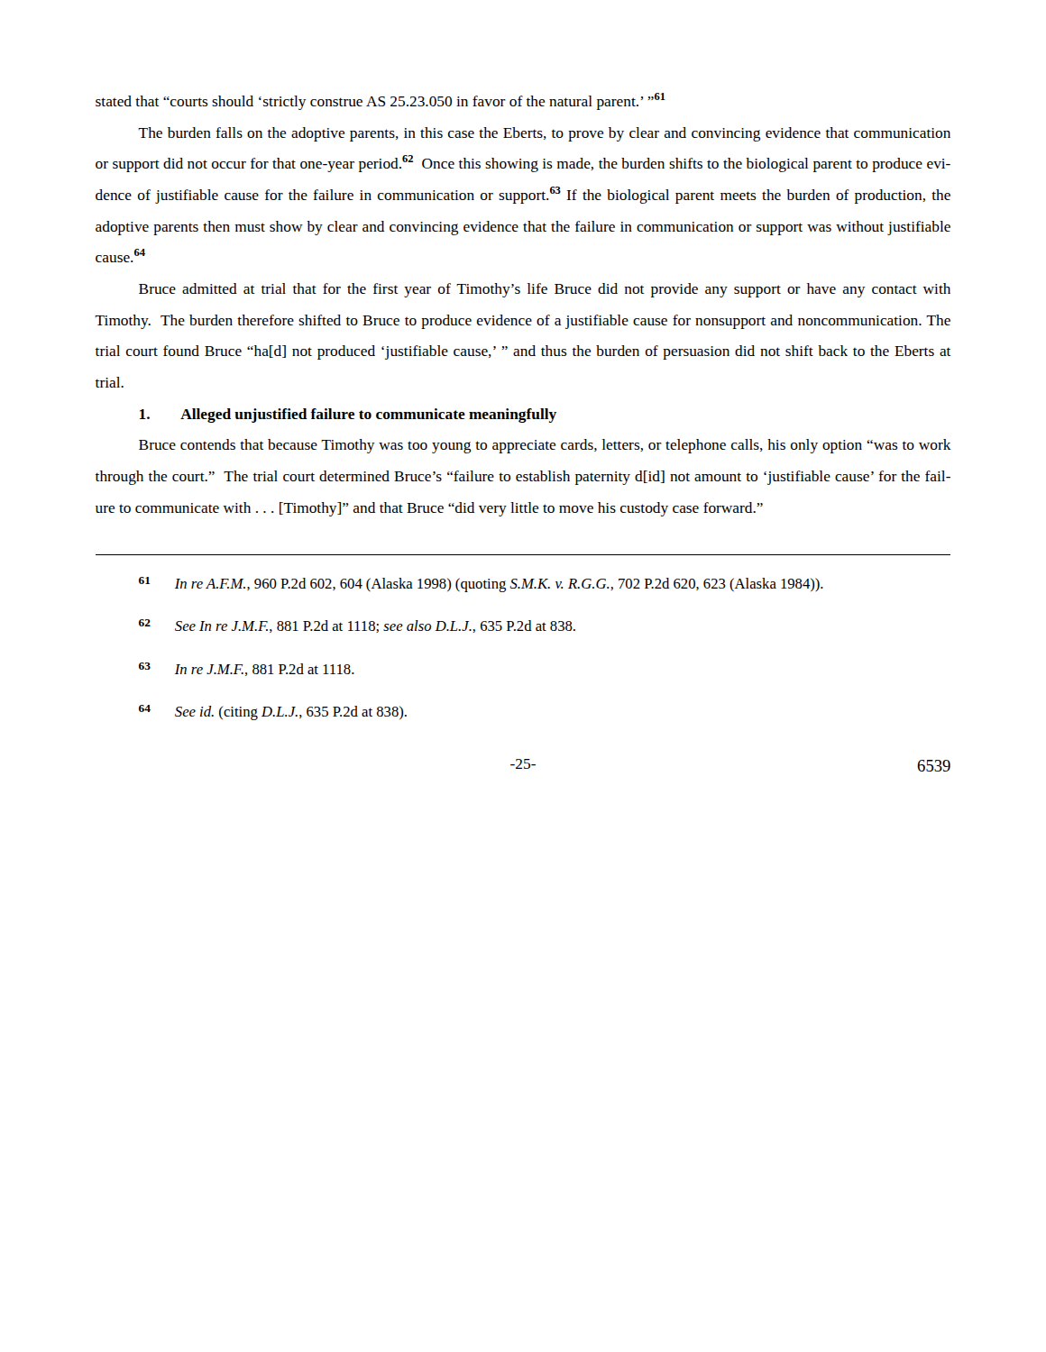stated that “courts should ‘strictly construe AS 25.23.050 in favor of the natural parent.’ ”61
The burden falls on the adoptive parents, in this case the Eberts, to prove by clear and convincing evidence that communication or support did not occur for that one-year period.62 Once this showing is made, the burden shifts to the biological parent to produce evidence of justifiable cause for the failure in communication or support.63 If the biological parent meets the burden of production, the adoptive parents then must show by clear and convincing evidence that the failure in communication or support was without justifiable cause.64
Bruce admitted at trial that for the first year of Timothy’s life Bruce did not provide any support or have any contact with Timothy. The burden therefore shifted to Bruce to produce evidence of a justifiable cause for nonsupport and noncommunication. The trial court found Bruce “ha[d] not produced ‘justifiable cause,’ ” and thus the burden of persuasion did not shift back to the Eberts at trial.
1. Alleged unjustified failure to communicate meaningfully
Bruce contends that because Timothy was too young to appreciate cards, letters, or telephone calls, his only option “was to work through the court.” The trial court determined Bruce’s “failure to establish paternity d[id] not amount to ‘justifiable cause’ for the failure to communicate with . . . [Timothy]” and that Bruce “did very little to move his custody case forward.”
61 In re A.F.M., 960 P.2d 602, 604 (Alaska 1998) (quoting S.M.K. v. R.G.G., 702 P.2d 620, 623 (Alaska 1984)).
62 See In re J.M.F., 881 P.2d at 1118; see also D.L.J., 635 P.2d at 838.
63 In re J.M.F., 881 P.2d at 1118.
64 See id. (citing D.L.J., 635 P.2d at 838).
-25- 6539